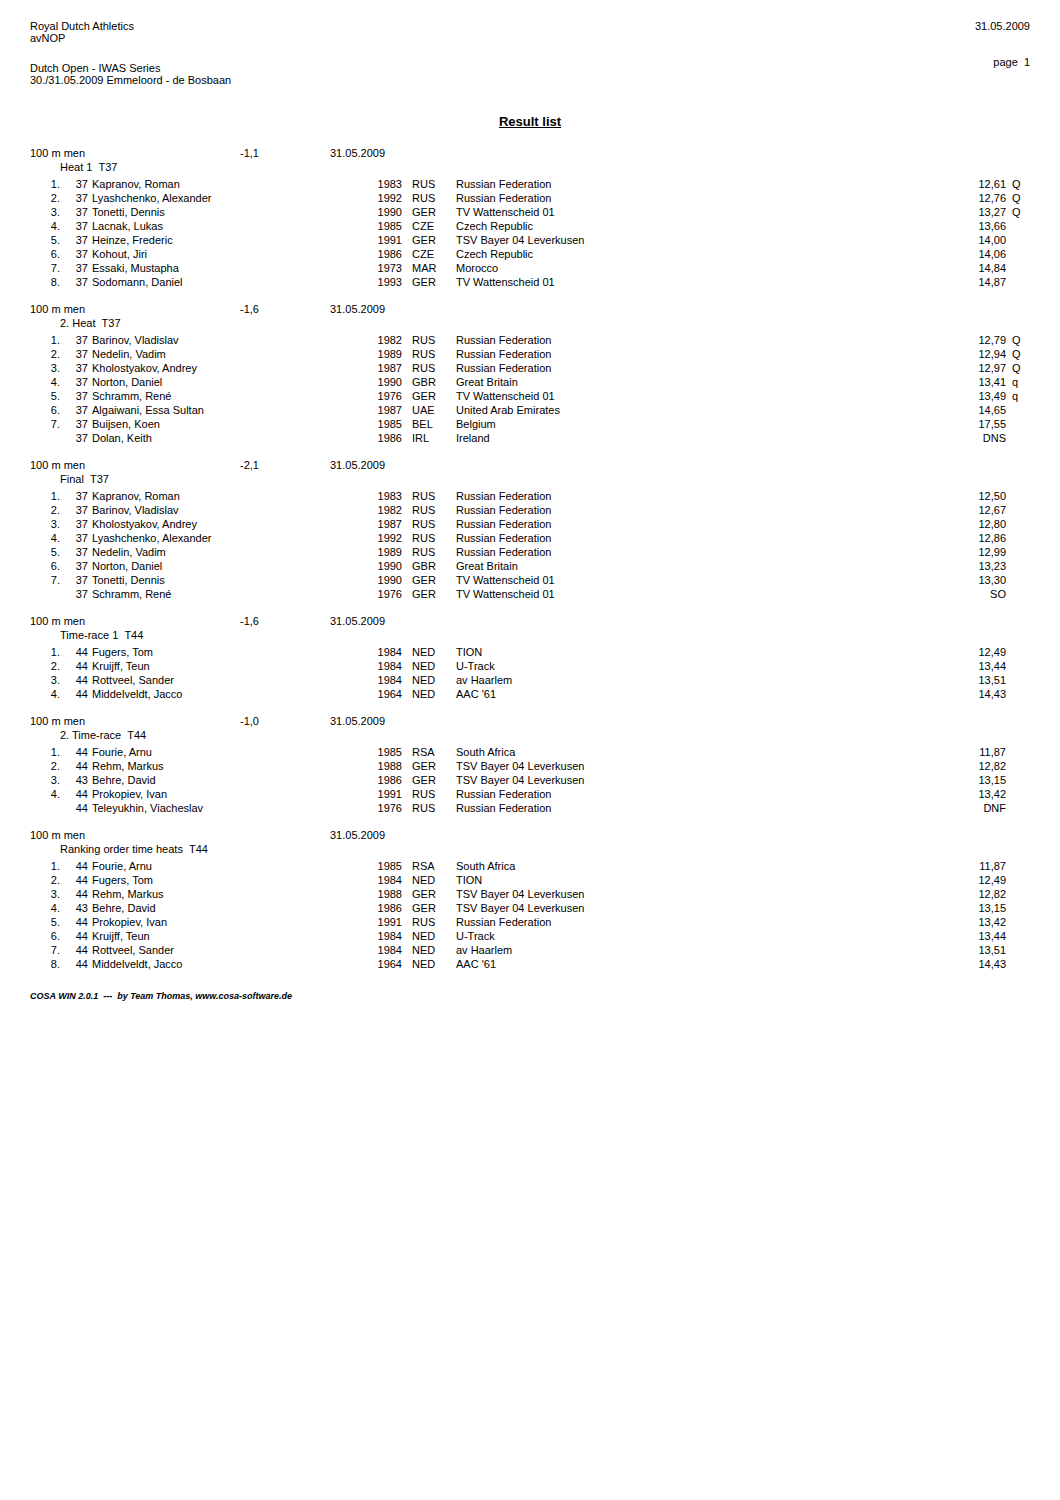Royal Dutch Athletics
avNOP
31.05.2009
Dutch Open - IWAS Series
30./31.05.2009 Emmeloord - de Bosbaan
page 1
Result list
100 m men-1,131.05.2009
Heat 1 T37
| 1. | 37 | Kapranov, Roman | 1983 | RUS | Russian Federation | 12,61 | Q |
| 2. | 37 | Lyashchenko, Alexander | 1992 | RUS | Russian Federation | 12,76 | Q |
| 3. | 37 | Tonetti, Dennis | 1990 | GER | TV Wattenscheid 01 | 13,27 | Q |
| 4. | 37 | Lacnak, Lukas | 1985 | CZE | Czech Republic | 13,66 | |
| 5. | 37 | Heinze, Frederic | 1991 | GER | TSV Bayer 04 Leverkusen | 14,00 | |
| 6. | 37 | Kohout, Jiri | 1986 | CZE | Czech Republic | 14,06 | |
| 7. | 37 | Essaki, Mustapha | 1973 | MAR | Morocco | 14,84 | |
| 8. | 37 | Sodomann, Daniel | 1993 | GER | TV Wattenscheid 01 | 14,87 | |
100 m men-1,631.05.2009
2. Heat T37
| 1. | 37 | Barinov, Vladislav | 1982 | RUS | Russian Federation | 12,79 | Q |
| 2. | 37 | Nedelin, Vadim | 1989 | RUS | Russian Federation | 12,94 | Q |
| 3. | 37 | Kholostyakov, Andrey | 1987 | RUS | Russian Federation | 12,97 | Q |
| 4. | 37 | Norton, Daniel | 1990 | GBR | Great Britain | 13,41 | q |
| 5. | 37 | Schramm, René | 1976 | GER | TV Wattenscheid 01 | 13,49 | q |
| 6. | 37 | Algaiwani, Essa Sultan | 1987 | UAE | United Arab Emirates | 14,65 | |
| 7. | 37 | Buijsen, Koen | 1985 | BEL | Belgium | 17,55 | |
| | 37 | Dolan, Keith | 1986 | IRL | Ireland | DNS | |
100 m men-2,131.05.2009
Final T37
| 1. | 37 | Kapranov, Roman | 1983 | RUS | Russian Federation | 12,50 | |
| 2. | 37 | Barinov, Vladislav | 1982 | RUS | Russian Federation | 12,67 | |
| 3. | 37 | Kholostyakov, Andrey | 1987 | RUS | Russian Federation | 12,80 | |
| 4. | 37 | Lyashchenko, Alexander | 1992 | RUS | Russian Federation | 12,86 | |
| 5. | 37 | Nedelin, Vadim | 1989 | RUS | Russian Federation | 12,99 | |
| 6. | 37 | Norton, Daniel | 1990 | GBR | Great Britain | 13,23 | |
| 7. | 37 | Tonetti, Dennis | 1990 | GER | TV Wattenscheid 01 | 13,30 | |
| | 37 | Schramm, René | 1976 | GER | TV Wattenscheid 01 | SO | |
100 m men-1,631.05.2009
Time-race 1 T44
| 1. | 44 | Fugers, Tom | 1984 | NED | TION | 12,49 | |
| 2. | 44 | Kruijff, Teun | 1984 | NED | U-Track | 13,44 | |
| 3. | 44 | Rottveel, Sander | 1984 | NED | av Haarlem | 13,51 | |
| 4. | 44 | Middelveldt, Jacco | 1964 | NED | AAC '61 | 14,43 | |
100 m men-1,031.05.2009
2. Time-race T44
| 1. | 44 | Fourie, Arnu | 1985 | RSA | South Africa | 11,87 | |
| 2. | 44 | Rehm, Markus | 1988 | GER | TSV Bayer 04 Leverkusen | 12,82 | |
| 3. | 43 | Behre, David | 1986 | GER | TSV Bayer 04 Leverkusen | 13,15 | |
| 4. | 44 | Prokopiev, Ivan | 1991 | RUS | Russian Federation | 13,42 | |
| | 44 | Teleyukhin, Viacheslav | 1976 | RUS | Russian Federation | DNF | |
100 m men 31.05.2009
Ranking order time heats T44
| 1. | 44 | Fourie, Arnu | 1985 | RSA | South Africa | 11,87 | |
| 2. | 44 | Fugers, Tom | 1984 | NED | TION | 12,49 | |
| 3. | 44 | Rehm, Markus | 1988 | GER | TSV Bayer 04 Leverkusen | 12,82 | |
| 4. | 43 | Behre, David | 1986 | GER | TSV Bayer 04 Leverkusen | 13,15 | |
| 5. | 44 | Prokopiev, Ivan | 1991 | RUS | Russian Federation | 13,42 | |
| 6. | 44 | Kruijff, Teun | 1984 | NED | U-Track | 13,44 | |
| 7. | 44 | Rottveel, Sander | 1984 | NED | av Haarlem | 13,51 | |
| 8. | 44 | Middelveldt, Jacco | 1964 | NED | AAC '61 | 14,43 | |
COSA WIN 2.0.1 --- by Team Thomas, www.cosa-software.de